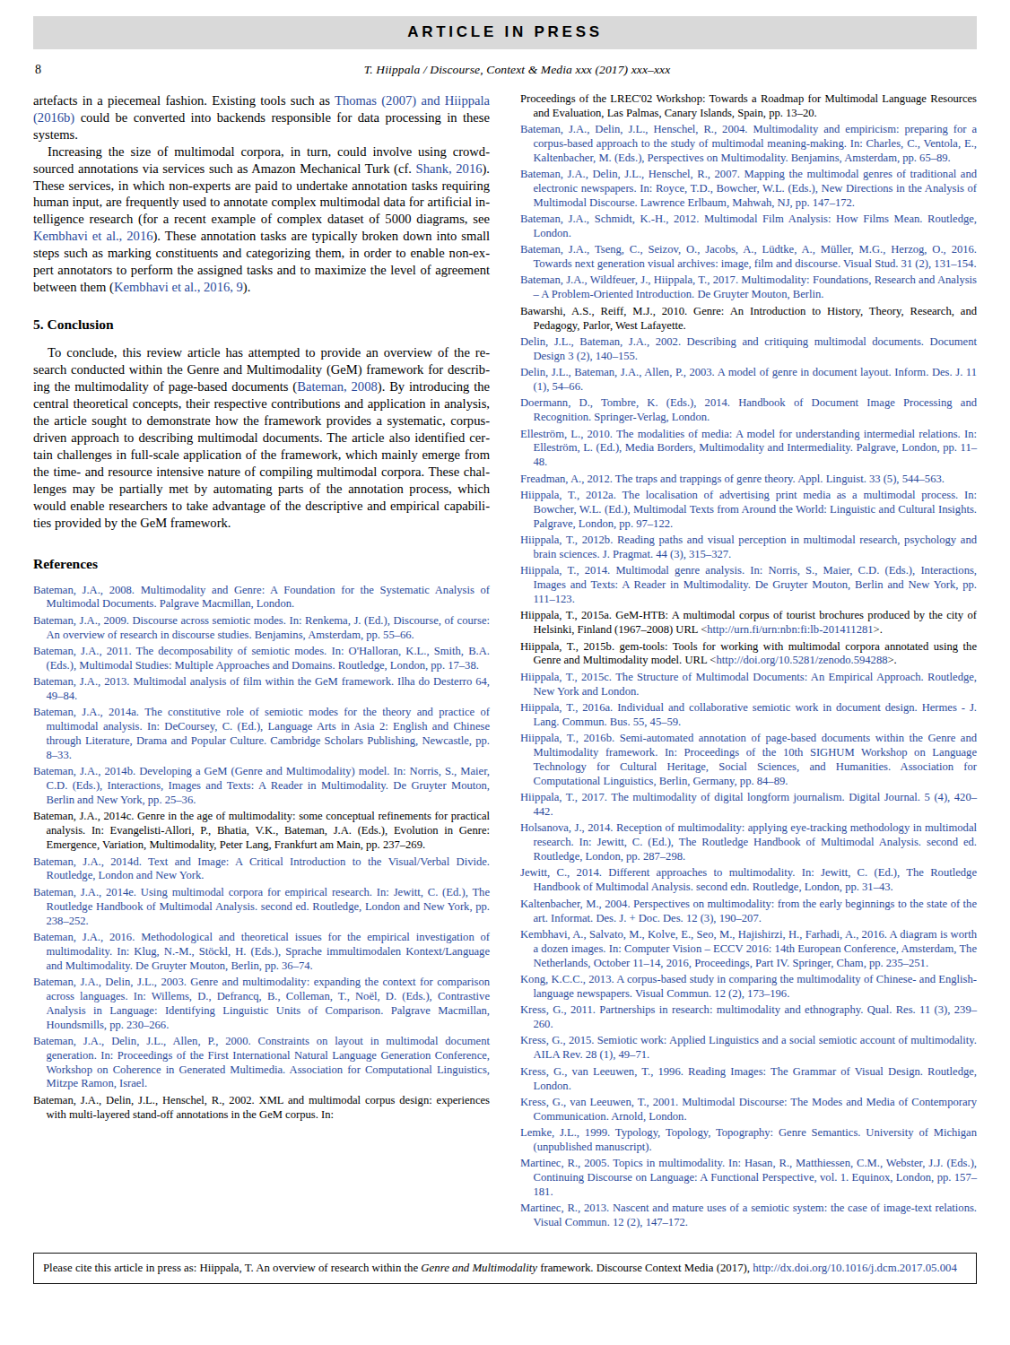ARTICLE IN PRESS
8
T. Hiippala / Discourse, Context & Media xxx (2017) xxx–xxx
artefacts in a piecemeal fashion. Existing tools such as Thomas (2007) and Hiippala (2016b) could be converted into backends responsible for data processing in these systems.
Increasing the size of multimodal corpora, in turn, could involve using crowd-sourced annotations via services such as Amazon Mechanical Turk (cf. Shank, 2016). These services, in which non-experts are paid to undertake annotation tasks requiring human input, are frequently used to annotate complex multimodal data for artificial intelligence research (for a recent example of complex dataset of 5000 diagrams, see Kembhavi et al., 2016). These annotation tasks are typically broken down into small steps such as marking constituents and categorizing them, in order to enable non-expert annotators to perform the assigned tasks and to maximize the level of agreement between them (Kembhavi et al., 2016, 9).
5. Conclusion
To conclude, this review article has attempted to provide an overview of the research conducted within the Genre and Multimodality (GeM) framework for describing the multimodality of page-based documents (Bateman, 2008). By introducing the central theoretical concepts, their respective contributions and application in analysis, the article sought to demonstrate how the framework provides a systematic, corpus-driven approach to describing multimodal documents. The article also identified certain challenges in full-scale application of the framework, which mainly emerge from the time- and resource intensive nature of compiling multimodal corpora. These challenges may be partially met by automating parts of the annotation process, which would enable researchers to take advantage of the descriptive and empirical capabilities provided by the GeM framework.
References
Bateman, J.A., 2008. Multimodality and Genre: A Foundation for the Systematic Analysis of Multimodal Documents. Palgrave Macmillan, London.
Bateman, J.A., 2009. Discourse across semiotic modes. In: Renkema, J. (Ed.), Discourse, of course: An overview of research in discourse studies. Benjamins, Amsterdam, pp. 55–66.
Bateman, J.A., 2011. The decomposability of semiotic modes. In: O'Halloran, K.L., Smith, B.A. (Eds.), Multimodal Studies: Multiple Approaches and Domains. Routledge, London, pp. 17–38.
Bateman, J.A., 2013. Multimodal analysis of film within the GeM framework. Ilha do Desterro 64, 49–84.
Bateman, J.A., 2014a. The constitutive role of semiotic modes for the theory and practice of multimodal analysis. In: DeCoursey, C. (Ed.), Language Arts in Asia 2: English and Chinese through Literature, Drama and Popular Culture. Cambridge Scholars Publishing, Newcastle, pp. 8–33.
Bateman, J.A., 2014b. Developing a GeM (Genre and Multimodality) model. In: Norris, S., Maier, C.D. (Eds.), Interactions, Images and Texts: A Reader in Multimodality. De Gruyter Mouton, Berlin and New York, pp. 25–36.
Bateman, J.A., 2014c. Genre in the age of multimodality: some conceptual refinements for practical analysis. In: Evangelisti-Allori, P., Bhatia, V.K., Bateman, J.A. (Eds.), Evolution in Genre: Emergence, Variation, Multimodality, Peter Lang, Frankfurt am Main, pp. 237–269.
Bateman, J.A., 2014d. Text and Image: A Critical Introduction to the Visual/Verbal Divide. Routledge, London and New York.
Bateman, J.A., 2014e. Using multimodal corpora for empirical research. In: Jewitt, C. (Ed.), The Routledge Handbook of Multimodal Analysis. second ed. Routledge, London and New York, pp. 238–252.
Bateman, J.A., 2016. Methodological and theoretical issues for the empirical investigation of multimodality. In: Klug, N.-M., Stöckl, H. (Eds.), Sprache immultimodalen Kontext/Language and Multimodality. De Gruyter Mouton, Berlin, pp. 36–74.
Bateman, J.A., Delin, J.L., 2003. Genre and multimodality: expanding the context for comparison across languages. In: Willems, D., Defrancq, B., Colleman, T., Noël, D. (Eds.), Contrastive Analysis in Language: Identifying Linguistic Units of Comparison. Palgrave Macmillan, Houndsmills, pp. 230–266.
Bateman, J.A., Delin, J.L., Allen, P., 2000. Constraints on layout in multimodal document generation. In: Proceedings of the First International Natural Language Generation Conference, Workshop on Coherence in Generated Multimedia. Association for Computational Linguistics, Mitzpe Ramon, Israel.
Bateman, J.A., Delin, J.L., Henschel, R., 2002. XML and multimodal corpus design: experiences with multi-layered stand-off annotations in the GeM corpus. In:
Proceedings of the LREC'02 Workshop: Towards a Roadmap for Multimodal Language Resources and Evaluation, Las Palmas, Canary Islands, Spain, pp. 13–20.
Bateman, J.A., Delin, J.L., Henschel, R., 2004. Multimodality and empiricism: preparing for a corpus-based approach to the study of multimodal meaning-making. In: Charles, C., Ventola, E., Kaltenbacher, M. (Eds.), Perspectives on Multimodality. Benjamins, Amsterdam, pp. 65–89.
Bateman, J.A., Delin, J.L., Henschel, R., 2007. Mapping the multimodal genres of traditional and electronic newspapers. In: Royce, T.D., Bowcher, W.L. (Eds.), New Directions in the Analysis of Multimodal Discourse. Lawrence Erlbaum, Mahwah, NJ, pp. 147–172.
Bateman, J.A., Schmidt, K.-H., 2012. Multimodal Film Analysis: How Films Mean. Routledge, London.
Bateman, J.A., Tseng, C., Seizov, O., Jacobs, A., Lüdtke, A., Müller, M.G., Herzog, O., 2016. Towards next generation visual archives: image, film and discourse. Visual Stud. 31 (2), 131–154.
Bateman, J.A., Wildfeuer, J., Hiippala, T., 2017. Multimodality: Foundations, Research and Analysis – A Problem-Oriented Introduction. De Gruyter Mouton, Berlin.
Bawarshi, A.S., Reiff, M.J., 2010. Genre: An Introduction to History, Theory, Research, and Pedagogy, Parlor, West Lafayette.
Delin, J.L., Bateman, J.A., 2002. Describing and critiquing multimodal documents. Document Design 3 (2), 140–155.
Delin, J.L., Bateman, J.A., Allen, P., 2003. A model of genre in document layout. Inform. Des. J. 11 (1), 54–66.
Doermann, D., Tombre, K. (Eds.), 2014. Handbook of Document Image Processing and Recognition. Springer-Verlag, London.
Elleström, L., 2010. The modalities of media: A model for understanding intermedial relations. In: Elleström, L. (Ed.), Media Borders, Multimodality and Intermediality. Palgrave, London, pp. 11–48.
Freadman, A., 2012. The traps and trappings of genre theory. Appl. Linguist. 33 (5), 544–563.
Hiippala, T., 2012a. The localisation of advertising print media as a multimodal process. In: Bowcher, W.L. (Ed.), Multimodal Texts from Around the World: Linguistic and Cultural Insights. Palgrave, London, pp. 97–122.
Hiippala, T., 2012b. Reading paths and visual perception in multimodal research, psychology and brain sciences. J. Pragmat. 44 (3), 315–327.
Hiippala, T., 2014. Multimodal genre analysis. In: Norris, S., Maier, C.D. (Eds.), Interactions, Images and Texts: A Reader in Multimodality. De Gruyter Mouton, Berlin and New York, pp. 111–123.
Hiippala, T., 2015a. GeM-HTB: A multimodal corpus of tourist brochures produced by the city of Helsinki, Finland (1967–2008) URL <http://urn.fi/urn:nbn:fi:lb-201411281>.
Hiippala, T., 2015b. gem-tools: Tools for working with multimodal corpora annotated using the Genre and Multimodality model. URL <http://doi.org/10.5281/zenodo.594288>.
Hiippala, T., 2015c. The Structure of Multimodal Documents: An Empirical Approach. Routledge, New York and London.
Hiippala, T., 2016a. Individual and collaborative semiotic work in document design. Hermes - J. Lang. Commun. Bus. 55, 45–59.
Hiippala, T., 2016b. Semi-automated annotation of page-based documents within the Genre and Multimodality framework. In: Proceedings of the 10th SIGHUM Workshop on Language Technology for Cultural Heritage, Social Sciences, and Humanities. Association for Computational Linguistics, Berlin, Germany, pp. 84–89.
Hiippala, T., 2017. The multimodality of digital longform journalism. Digital Journal. 5 (4), 420–442.
Holsanova, J., 2014. Reception of multimodality: applying eye-tracking methodology in multimodal research. In: Jewitt, C. (Ed.), The Routledge Handbook of Multimodal Analysis. second ed. Routledge, London, pp. 287–298.
Jewitt, C., 2014. Different approaches to multimodality. In: Jewitt, C. (Ed.), The Routledge Handbook of Multimodal Analysis. second edn. Routledge, London, pp. 31–43.
Kaltenbacher, M., 2004. Perspectives on multimodality: from the early beginnings to the state of the art. Informat. Des. J. + Doc. Des. 12 (3), 190–207.
Kembhavi, A., Salvato, M., Kolve, E., Seo, M., Hajishirzi, H., Farhadi, A., 2016. A diagram is worth a dozen images. In: Computer Vision – ECCV 2016: 14th European Conference, Amsterdam, The Netherlands, October 11–14, 2016, Proceedings, Part IV. Springer, Cham, pp. 235–251.
Kong, K.C.C., 2013. A corpus-based study in comparing the multimodality of Chinese- and English-language newspapers. Visual Commun. 12 (2), 173–196.
Kress, G., 2011. Partnerships in research: multimodality and ethnography. Qual. Res. 11 (3), 239–260.
Kress, G., 2015. Semiotic work: Applied Linguistics and a social semiotic account of multimodality. AILA Rev. 28 (1), 49–71.
Kress, G., van Leeuwen, T., 1996. Reading Images: The Grammar of Visual Design. Routledge, London.
Kress, G., van Leeuwen, T., 2001. Multimodal Discourse: The Modes and Media of Contemporary Communication. Arnold, London.
Lemke, J.L., 1999. Typology, Topology, Topography: Genre Semantics. University of Michigan (unpublished manuscript).
Martinec, R., 2005. Topics in multimodality. In: Hasan, R., Matthiessen, C.M., Webster, J.J. (Eds.), Continuing Discourse on Language: A Functional Perspective, vol. 1. Equinox, London, pp. 157–181.
Martinec, R., 2013. Nascent and mature uses of a semiotic system: the case of image-text relations. Visual Commun. 12 (2), 147–172.
Please cite this article in press as: Hiippala, T. An overview of research within the Genre and Multimodality framework. Discourse Context Media (2017), http://dx.doi.org/10.1016/j.dcm.2017.05.004